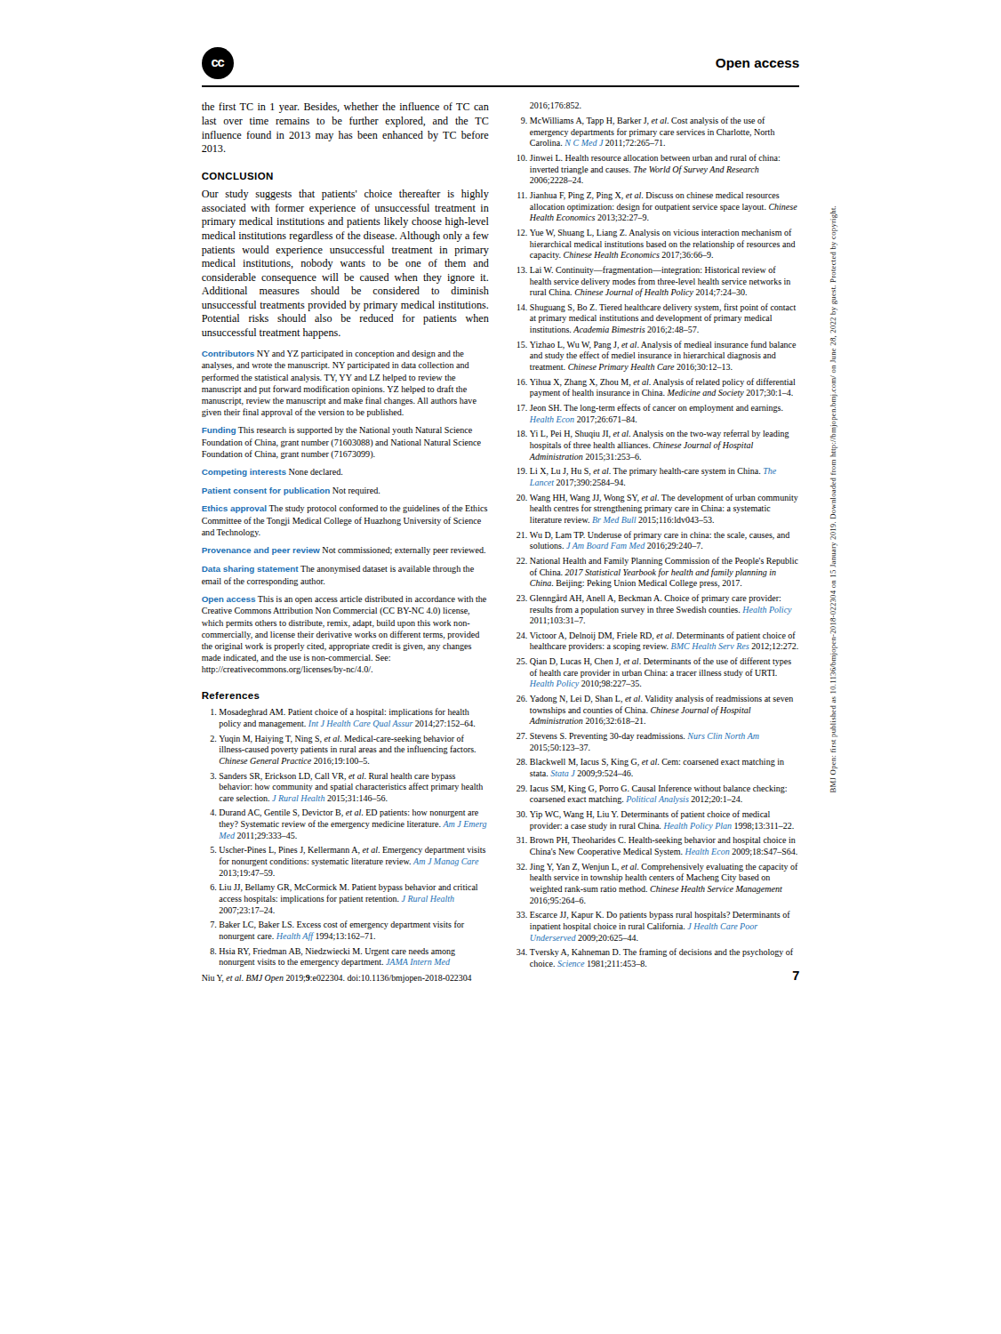BMJ Open: first published as 10.1136/bmjopen-2018-022304 on 15 January 2019. Downloaded from http://bmjopen.bmj.com/ on June 28, 2022 by guest. Protected by copyright.
cc
Open access
the first TC in 1 year. Besides, whether the influence of TC can last over time remains to be further explored, and the TC influence found in 2013 may has been enhanced by TC before 2013.
Conclusion
Our study suggests that patients' choice thereafter is highly associated with former experience of unsuccessful treatment in primary medical institutions and patients likely choose high-level medical institutions regardless of the disease. Although only a few patients would experience unsuccessful treatment in primary medical institutions, nobody wants to be one of them and considerable consequence will be caused when they ignore it. Additional measures should be considered to diminish unsuccessful treatments provided by primary medical institutions. Potential risks should also be reduced for patients when unsuccessful treatment happens.
Contributors NY and YZ participated in conception and design and the analyses, and wrote the manuscript. NY participated in data collection and performed the statistical analysis. TY, YY and LZ helped to review the manuscript and put forward modification opinions. YZ helped to draft the manuscript, review the manuscript and make final changes. All authors have given their final approval of the version to be published.
Funding This research is supported by the National youth Natural Science Foundation of China, grant number (71603088) and National Natural Science Foundation of China, grant number (71673099).
Competing interests None declared.
Patient consent for publication Not required.
Ethics approval The study protocol conformed to the guidelines of the Ethics Committee of the Tongji Medical College of Huazhong University of Science and Technology.
Provenance and peer review Not commissioned; externally peer reviewed.
Data sharing statement The anonymised dataset is available through the email of the corresponding author.
Open access This is an open access article distributed in accordance with the Creative Commons Attribution Non Commercial (CC BY-NC 4.0) license, which permits others to distribute, remix, adapt, build upon this work non-commercially, and license their derivative works on different terms, provided the original work is properly cited, appropriate credit is given, any changes made indicated, and the use is non-commercial. See: http://creativecommons.org/licenses/by-nc/4.0/.
References
Mosadeghrad AM. Patient choice of a hospital: implications for health policy and management. Int J Health Care Qual Assur 2014;27:152–64.
Yuqin M, Haiying T, Ning S, et al. Medical-care-seeking behavior of illness-caused poverty patients in rural areas and the influencing factors. Chinese General Practice 2016;19:100–5.
Sanders SR, Erickson LD, Call VR, et al. Rural health care bypass behavior: how community and spatial characteristics affect primary health care selection. J Rural Health 2015;31:146–56.
Durand AC, Gentile S, Devictor B, et al. ED patients: how nonurgent are they? Systematic review of the emergency medicine literature. Am J Emerg Med 2011;29:333–45.
Uscher-Pines L, Pines J, Kellermann A, et al. Emergency department visits for nonurgent conditions: systematic literature review. Am J Manag Care 2013;19:47–59.
Liu JJ, Bellamy GR, McCormick M. Patient bypass behavior and critical access hospitals: implications for patient retention. J Rural Health 2007;23:17–24.
Baker LC, Baker LS. Excess cost of emergency department visits for nonurgent care. Health Aff 1994;13:162–71.
Hsia RY, Friedman AB, Niedzwiecki M. Urgent care needs among nonurgent visits to the emergency department. JAMA Intern Med 2016;176:852.
McWilliams A, Tapp H, Barker J, et al. Cost analysis of the use of emergency departments for primary care services in Charlotte, North Carolina. N C Med J 2011;72:265–71.
Jinwei L. Health resource allocation between urban and rural of china: inverted triangle and causes. The World Of Survey And Research 2006;2228–24.
Jianhua F, Ping Z, Ping X, et al. Discuss on chinese medical resources allocation optimization: design for outpatient service space layout. Chinese Health Economics 2013;32:27–9.
Yue W, Shuang L, Liang Z. Analysis on vicious interaction mechanism of hierarchical medical institutions based on the relationship of resources and capacity. Chinese Health Economics 2017;36:66–9.
Lai W. Continuity—fragmentation—integration: Historical review of health service delivery modes from three-level health service networks in rural China. Chinese Journal of Health Policy 2014;7:24–30.
Shuguang S, Bo Z. Tiered healthcare delivery system, first point of contact at primary medical institutions and development of primary medical institutions. Academia Bimestris 2016;2:48–57.
Yizhao L, Wu W, Pang J, et al. Analysis of medieal insurance fund balance and study the effect of mediel insurance in hierarchical diagnosis and treatment. Chinese Primary Health Care 2016;30:12–13.
Yihua X, Zhang X, Zhou M, et al. Analysis of related policy of differential payment of health insurance in China. Medicine and Society 2017;30:1–4.
Jeon SH. The long-term effects of cancer on employment and earnings. Health Econ 2017;26:671–84.
Yi L, Pei H, Shuqiu JI, et al. Analysis on the two-way referral by leading hospitals of three health alliances. Chinese Journal of Hospital Administration 2015;31:253–6.
Li X, Lu J, Hu S, et al. The primary health-care system in China. The Lancet 2017;390:2584–94.
Wang HH, Wang JJ, Wong SY, et al. The development of urban community health centres for strengthening primary care in China: a systematic literature review. Br Med Bull 2015;116:ldv043–53.
Wu D, Lam TP. Underuse of primary care in china: the scale, causes, and solutions. J Am Board Fam Med 2016;29:240–7.
National Health and Family Planning Commission of the People's Republic of China. 2017 Statistical Yearbook for health and family planning in China. Beijing: Peking Union Medical College press, 2017.
Glenngård AH, Anell A, Beckman A. Choice of primary care provider: results from a population survey in three Swedish counties. Health Policy 2011;103:31–7.
Victoor A, Delnoij DM, Friele RD, et al. Determinants of patient choice of healthcare providers: a scoping review. BMC Health Serv Res 2012;12:272.
Qian D, Lucas H, Chen J, et al. Determinants of the use of different types of health care provider in urban China: a tracer illness study of URTI. Health Policy 2010;98:227–35.
Yadong N, Lei D, Shan L, et al. Validity analysis of readmissions at seven townships and counties of China. Chinese Journal of Hospital Administration 2016;32:618–21.
Stevens S. Preventing 30-day readmissions. Nurs Clin North Am 2015;50:123–37.
Blackwell M, Iacus S, King G, et al. Cem: coarsened exact matching in stata. Stata J 2009;9:524–46.
Iacus SM, King G, Porro G. Causal Inference without balance checking: coarsened exact matching. Political Analysis 2012;20:1–24.
Yip WC, Wang H, Liu Y. Determinants of patient choice of medical provider: a case study in rural China. Health Policy Plan 1998;13:311–22.
Brown PH, Theoharides C. Health-seeking behavior and hospital choice in China's New Cooperative Medical System. Health Econ 2009;18:S47–S64.
Jing Y, Yan Z, Wenjun L, et al. Comprehensively evaluating the capacity of health service in township health centers of Macheng City based on weighted rank-sum ratio method. Chinese Health Service Management 2016;95:264–6.
Escarce JJ, Kapur K. Do patients bypass rural hospitals? Determinants of inpatient hospital choice in rural California. J Health Care Poor Underserved 2009;20:625–44.
Tversky A, Kahneman D. The framing of decisions and the psychology of choice. Science 1981;211:453–8.
Niu Y, et al. BMJ Open 2019;9:e022304. doi:10.1136/bmjopen-2018-022304
7